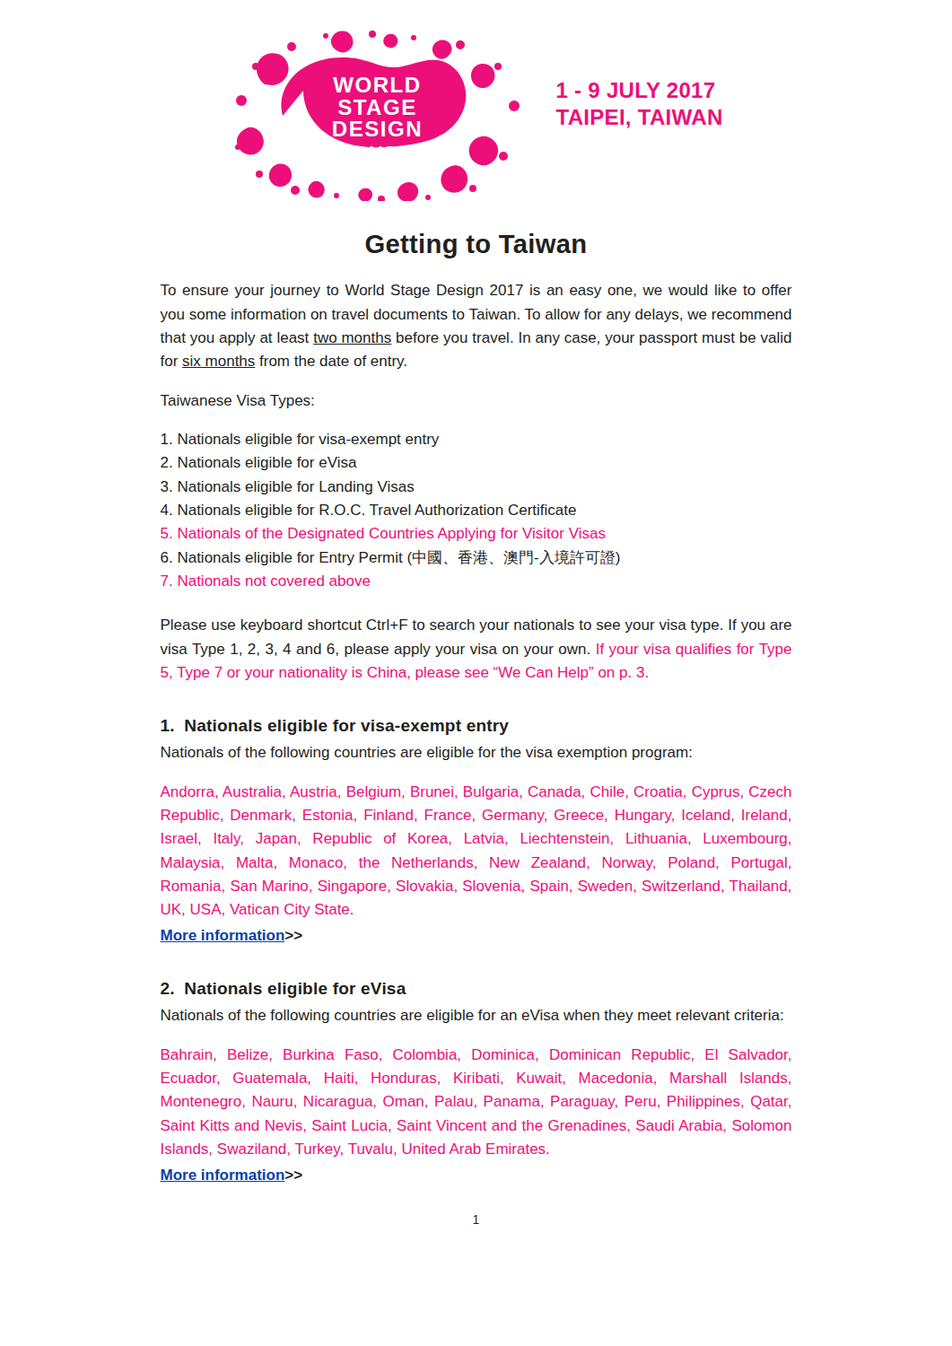World
Stage
Design2017
1 - 9 JULY 2017
TAIPEI, TAIWAN
Getting to Taiwan
To ensure your journey to World Stage Design 2017 is an easy one, we would like to offer you some information on travel documents to Taiwan. To allow for any delays, we recommend that you apply at least two months before you travel. In any case, your passport must be valid for six months from the date of entry.
Taiwanese Visa Types:
1. Nationals eligible for visa-exempt entry
2. Nationals eligible for eVisa
3. Nationals eligible for Landing Visas
4. Nationals eligible for R.O.C. Travel Authorization Certificate
5. Nationals of the Designated Countries Applying for Visitor Visas
6. Nationals eligible for Entry Permit (中國、香港、澳門-入境許可證)
7. Nationals not covered above
Please use keyboard shortcut Ctrl+F to search your nationals to see your visa type. If you are visa Type 1, 2, 3, 4 and 6, please apply your visa on your own. If your visa qualifies for Type 5, Type 7 or your nationality is China, please see “We Can Help” on p. 3.
1. Nationals eligible for visa-exempt entry
Nationals of the following countries are eligible for the visa exemption program:
Andorra, Australia, Austria, Belgium, Brunei, Bulgaria, Canada, Chile, Croatia, Cyprus, Czech Republic, Denmark, Estonia, Finland, France, Germany, Greece, Hungary, Iceland, Ireland, Israel, Italy, Japan, Republic of Korea, Latvia, Liechtenstein, Lithuania, Luxembourg, Malaysia, Malta, Monaco, the Netherlands, New Zealand, Norway, Poland, Portugal, Romania, San Marino, Singapore, Slovakia, Slovenia, Spain, Sweden, Switzerland, Thailand, UK, USA, Vatican City State.
More information>>
2. Nationals eligible for eVisa
Nationals of the following countries are eligible for an eVisa when they meet relevant criteria:
Bahrain, Belize, Burkina Faso, Colombia, Dominica, Dominican Republic, El Salvador, Ecuador, Guatemala, Haiti, Honduras, Kiribati, Kuwait, Macedonia, Marshall Islands, Montenegro, Nauru, Nicaragua, Oman, Palau, Panama, Paraguay, Peru, Philippines, Qatar, Saint Kitts and Nevis, Saint Lucia, Saint Vincent and the Grenadines, Saudi Arabia, Solomon Islands, Swaziland, Turkey, Tuvalu, United Arab Emirates.
More information>>
1